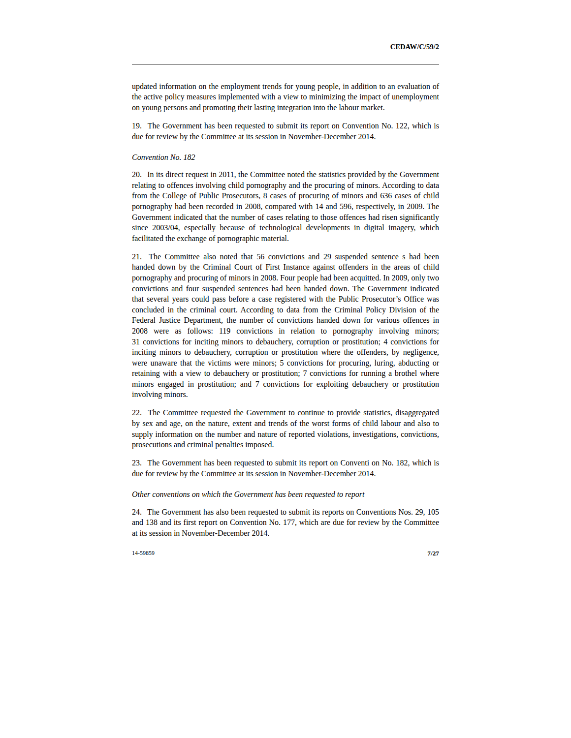CEDAW/C/59/2
updated information on the employment trends for young people, in addition to an evaluation of the active policy measures implemented with a view to minimizing the impact of unemployment on young persons and promoting their lasting integration into the labour market.
19. The Government has been requested to submit its report on Convention No. 122, which is due for review by the Committee at its session in November-December 2014.
Convention No. 182
20. In its direct request in 2011, the Committee noted the statistics provided by the Government relating to offences involving child pornography and the procuring of minors. According to data from the College of Public Prosecutors, 8 cases of procuring of minors and 636 cases of child pornography had been recorded in 2008, compared with 14 and 596, respectively, in 2009. The Government indicated that the number of cases relating to those offences had risen significantly since 2003/04, especially because of technological developments in digital imagery, which facilitated the exchange of pornographic material.
21. The Committee also noted that 56 convictions and 29 suspended sentence s had been handed down by the Criminal Court of First Instance against offenders in the areas of child pornography and procuring of minors in 2008. Four people had been acquitted. In 2009, only two convictions and four suspended sentences had been handed down. The Government indicated that several years could pass before a case registered with the Public Prosecutor’s Office was concluded in the criminal court. According to data from the Criminal Policy Division of the Federal Justice Department, the number of convictions handed down for various offences in 2008 were as follows: 119 convictions in relation to pornography involving minors; 31 convictions for inciting minors to debauchery, corruption or prostitution; 4 convictions for inciting minors to debauchery, corruption or prostitution where the offenders, by negligence, were unaware that the victims were minors; 5 convictions for procuring, luring, abducting or retaining with a view to debauchery or prostitution; 7 convictions for running a brothel where minors engaged in prostitution; and 7 convictions for exploiting debauchery or prostitution involving minors.
22. The Committee requested the Government to continue to provide statistics, disaggregated by sex and age, on the nature, extent and trends of the worst forms of child labour and also to supply information on the number and nature of reported violations, investigations, convictions, prosecutions and criminal penalties imposed.
23. The Government has been requested to submit its report on Conventi on No. 182, which is due for review by the Committee at its session in November-December 2014.
Other conventions on which the Government has been requested to report
24. The Government has also been requested to submit its reports on Conventions Nos. 29, 105 and 138 and its first report on Convention No. 177, which are due for review by the Committee at its session in November-December 2014.
14-59859 7/27